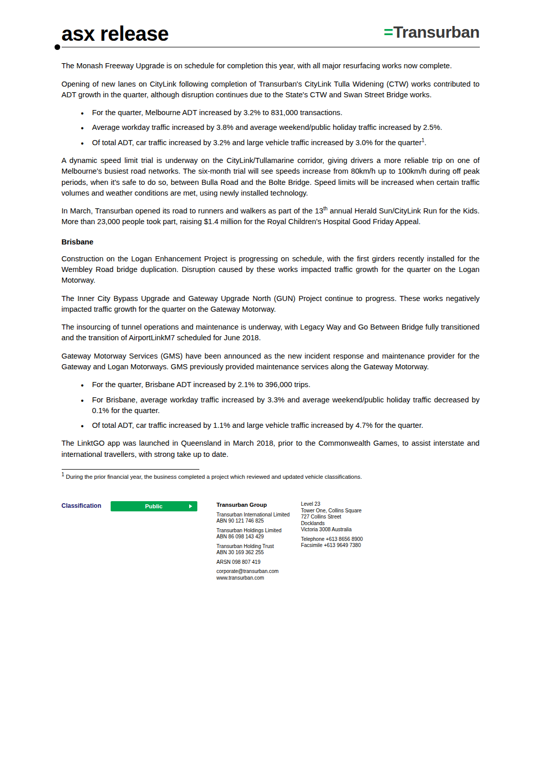asx release
=Transurban
The Monash Freeway Upgrade is on schedule for completion this year, with all major resurfacing works now complete.
Opening of new lanes on CityLink following completion of Transurban's CityLink Tulla Widening (CTW) works contributed to ADT growth in the quarter, although disruption continues due to the State's CTW and Swan Street Bridge works.
For the quarter, Melbourne ADT increased by 3.2% to 831,000 transactions.
Average workday traffic increased by 3.8% and average weekend/public holiday traffic increased by 2.5%.
Of total ADT, car traffic increased by 3.2% and large vehicle traffic increased by 3.0% for the quarter1.
A dynamic speed limit trial is underway on the CityLink/Tullamarine corridor, giving drivers a more reliable trip on one of Melbourne's busiest road networks. The six-month trial will see speeds increase from 80km/h up to 100km/h during off peak periods, when it's safe to do so, between Bulla Road and the Bolte Bridge. Speed limits will be increased when certain traffic volumes and weather conditions are met, using newly installed technology.
In March, Transurban opened its road to runners and walkers as part of the 13th annual Herald Sun/CityLink Run for the Kids. More than 23,000 people took part, raising $1.4 million for the Royal Children's Hospital Good Friday Appeal.
Brisbane
Construction on the Logan Enhancement Project is progressing on schedule, with the first girders recently installed for the Wembley Road bridge duplication. Disruption caused by these works impacted traffic growth for the quarter on the Logan Motorway.
The Inner City Bypass Upgrade and Gateway Upgrade North (GUN) Project continue to progress. These works negatively impacted traffic growth for the quarter on the Gateway Motorway.
The insourcing of tunnel operations and maintenance is underway, with Legacy Way and Go Between Bridge fully transitioned and the transition of AirportLinkM7 scheduled for June 2018.
Gateway Motorway Services (GMS) have been announced as the new incident response and maintenance provider for the Gateway and Logan Motorways. GMS previously provided maintenance services along the Gateway Motorway.
For the quarter, Brisbane ADT increased by 2.1% to 396,000 trips.
For Brisbane, average workday traffic increased by 3.3% and average weekend/public holiday traffic decreased by 0.1% for the quarter.
Of total ADT, car traffic increased by 1.1% and large vehicle traffic increased by 4.7% for the quarter.
The LinktGO app was launched in Queensland in March 2018, prior to the Commonwealth Games, to assist interstate and international travellers, with strong take up to date.
1 During the prior financial year, the business completed a project which reviewed and updated vehicle classifications.
Classification
Public
Transurban Group
Transurban International Limited
ABN 90 121 746 825
Transurban Holdings Limited
ABN 86 098 143 429
Transurban Holding Trust
ABN 30 169 362 255
ARSN 098 807 419
corporate@transurban.com
www.transurban.com
Level 23
Tower One, Collins Square
727 Collins Street
Docklands
Victoria 3008 Australia
Telephone +613 8656 8900
Facsimile +613 9649 7380